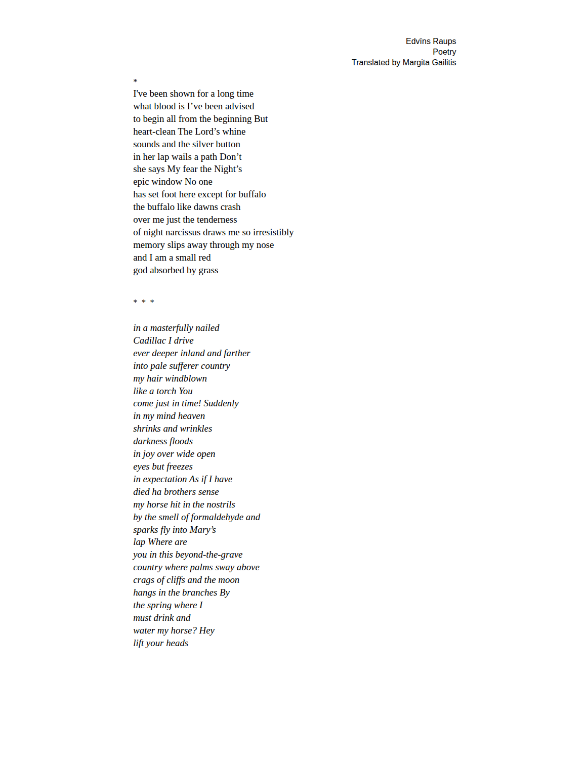Edvīns Raups
Poetry
Translated by Margita Gailitis
*
I've been shown for a long time what blood is I’ve been advised to begin all from the beginning But heart-clean The Lord’s whine sounds and the silver button in her lap wails a path Don’t she says My fear the Night’s epic window No one has set foot here except for buffalo the buffalo like dawns crash over me just the tenderness of night narcissus draws me so irresistibly memory slips away through my nose and I am a small red god absorbed by grass
* * *
in a masterfully nailed Cadillac I drive ever deeper inland and farther into pale sufferer country my hair windblown like a torch You come just in time! Suddenly in my mind heaven shrinks and wrinkles darkness floods in joy over wide open eyes but freezes in expectation As if I have died ha brothers sense my horse hit in the nostrils by the smell of formaldehyde and sparks fly into Mary’s lap Where are you in this beyond-the-grave country where palms sway above crags of cliffs and the moon hangs in the branches By the spring where I must drink and water my horse? Hey lift your heads